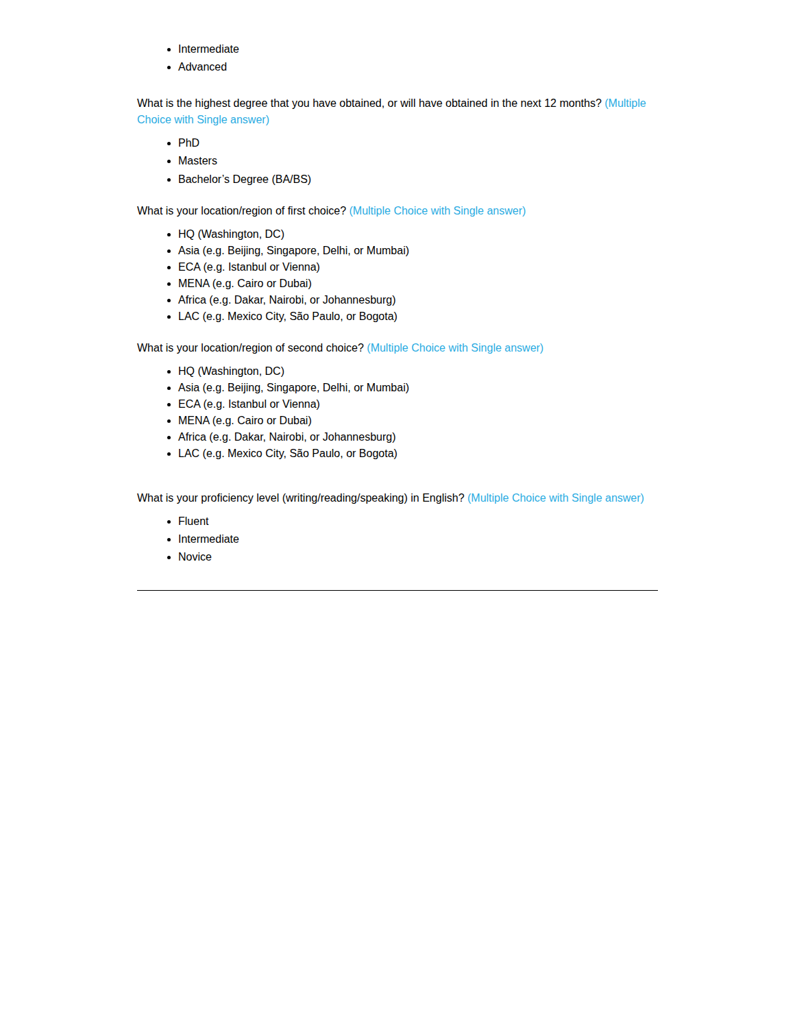Intermediate
Advanced
What is the highest degree that you have obtained, or will have obtained in the next 12 months? (Multiple Choice with Single answer)
PhD
Masters
Bachelor’s Degree (BA/BS)
What is your location/region of first choice? (Multiple Choice with Single answer)
HQ (Washington, DC)
Asia (e.g. Beijing, Singapore, Delhi, or Mumbai)
ECA (e.g. Istanbul or Vienna)
MENA (e.g. Cairo or Dubai)
Africa (e.g. Dakar, Nairobi, or Johannesburg)
LAC (e.g. Mexico City, São Paulo, or Bogota)
What is your location/region of second choice? (Multiple Choice with Single answer)
HQ (Washington, DC)
Asia (e.g. Beijing, Singapore, Delhi, or Mumbai)
ECA (e.g. Istanbul or Vienna)
MENA (e.g. Cairo or Dubai)
Africa (e.g. Dakar, Nairobi, or Johannesburg)
LAC (e.g. Mexico City, São Paulo, or Bogota)
What is your proficiency level (writing/reading/speaking) in English? (Multiple Choice with Single answer)
Fluent
Intermediate
Novice